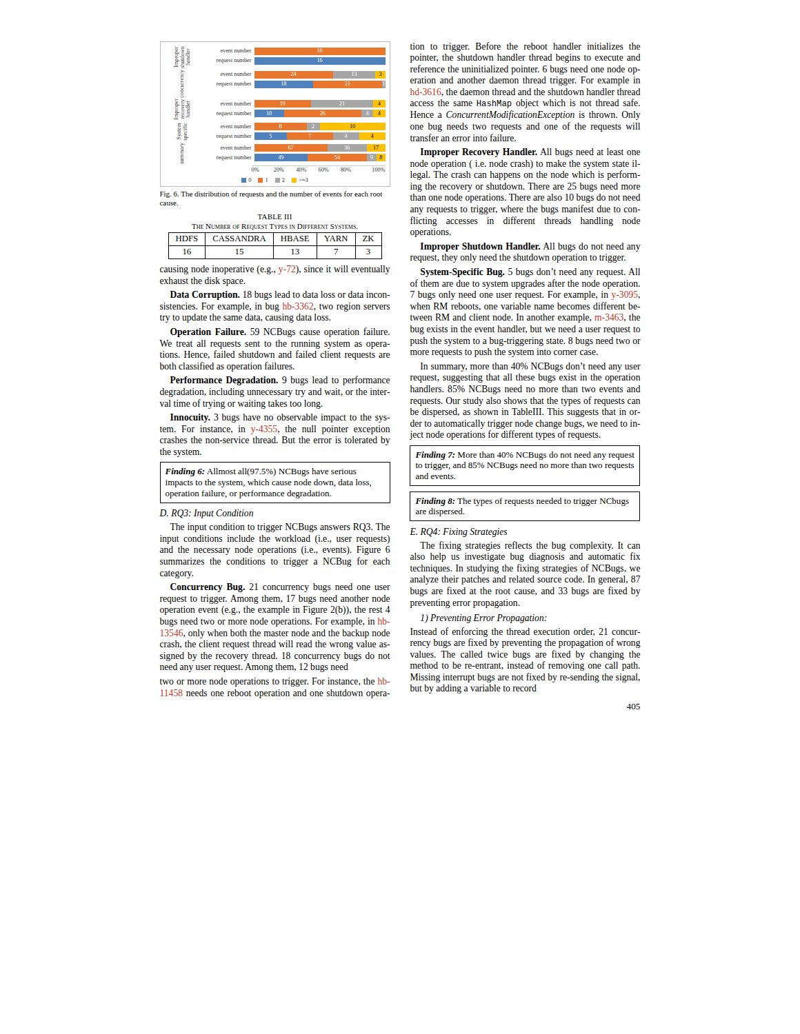Improper
shutdown
handler
event number
16
request number
16
concurrency
event number
24
13
3
request number
18
21
1
Improper
recovery
handler
event number
19
21
4
request number
10
26
4
4
System
specific
event number
8
2
10
request number
5
7
4
4
summary
event number
67
36
17
request number
49
54
9
8
0%
20%
40%
60%
80%
100%
0 1 2 >=3
Fig. 6. The distribution of requests and the number of events for each root cause.
TABLE III
The Number of Request Types in Different Systems.
| HDFS | CASSANDRA | HBASE | YARN | ZK |
| --- | --- | --- | --- | --- |
| 16 | 15 | 13 | 7 | 3 |
causing node inoperative (e.g., y-72), since it will eventually exhaust the disk space.
Data Corruption. 18 bugs lead to data loss or data inconsistencies. For example, in bug hb-3362, two region servers try to update the same data, causing data loss.
Operation Failure. 59 NCBugs cause operation failure. We treat all requests sent to the running system as operations. Hence, failed shutdown and failed client requests are both classified as operation failures.
Performance Degradation. 9 bugs lead to performance degradation, including unnecessary try and wait, or the interval time of trying or waiting takes too long.
Innocuity. 3 bugs have no observable impact to the system. For instance, in y-4355, the null pointer exception crashes the non-service thread. But the error is tolerated by the system.
Finding 6: Allmost all(97.5%) NCBugs have serious impacts to the system, which cause node down, data loss, operation failure, or performance degradation.
D. RQ3: Input Condition
The input condition to trigger NCBugs answers RQ3. The input conditions include the workload (i.e., user requests) and the necessary node operations (i.e., events). Figure 6 summarizes the conditions to trigger a NCBug for each category.
Concurrency Bug. 21 concurrency bugs need one user request to trigger. Among them, 17 bugs need another node operation event (e.g., the example in Figure 2(b)), the rest 4 bugs need two or more node operations. For example, in hb-13546, only when both the master node and the backup node crash, the client request thread will read the wrong value assigned by the recovery thread. 18 concurrency bugs do not need any user request. Among them, 12 bugs need
two or more node operations to trigger. For instance, the hb-11458 needs one reboot operation and one shutdown operation to trigger. Before the reboot handler initializes the pointer, the shutdown handler thread begins to execute and reference the uninitialized pointer. 6 bugs need one node operation and another daemon thread trigger. For example in hd-3616, the daemon thread and the shutdown handler thread access the same HashMap object which is not thread safe. Hence a ConcurrentModificationException is thrown. Only one bug needs two requests and one of the requests will transfer an error into failure.
Improper Recovery Handler. All bugs need at least one node operation ( i.e. node crash) to make the system state illegal. The crash can happens on the node which is performing the recovery or shutdown. There are 25 bugs need more than one node operations. There are also 10 bugs do not need any requests to trigger, where the bugs manifest due to conflicting accesses in different threads handling node operations.
Improper Shutdown Handler. All bugs do not need any request, they only need the shutdown operation to trigger.
System-Specific Bug. 5 bugs don’t need any request. All of them are due to system upgrades after the node operation. 7 bugs only need one user request. For example, in y-3095, when RM reboots, one variable name becomes different between RM and client node. In another example, m-3463, the bug exists in the event handler, but we need a user request to push the system to a bug-triggering state. 8 bugs need two or more requests to push the system into corner case.
In summary, more than 40% NCBugs don’t need any user request, suggesting that all these bugs exist in the operation handlers. 85% NCBugs need no more than two events and requests. Our study also shows that the types of requests can be dispersed, as shown in TableIII. This suggests that in order to automatically trigger node change bugs, we need to inject node operations for different types of requests.
Finding 7: More than 40% NCBugs do not need any request to trigger, and 85% NCBugs need no more than two requests and events.
Finding 8: The types of requests needed to trigger NCbugs are dispersed.
E. RQ4: Fixing Strategies
The fixing strategies reflects the bug complexity. It can also help us investigate bug diagnosis and automatic fix techniques. In studying the fixing strategies of NCBugs, we analyze their patches and related source code. In general, 87 bugs are fixed at the root cause, and 33 bugs are fixed by preventing error propagation.
1) Preventing Error Propagation:
Instead of enforcing the thread execution order, 21 concurrency bugs are fixed by preventing the propagation of wrong values. The called twice bugs are fixed by changing the method to be re-entrant, instead of removing one call path. Missing interrupt bugs are not fixed by re-sending the signal, but by adding a variable to record
405